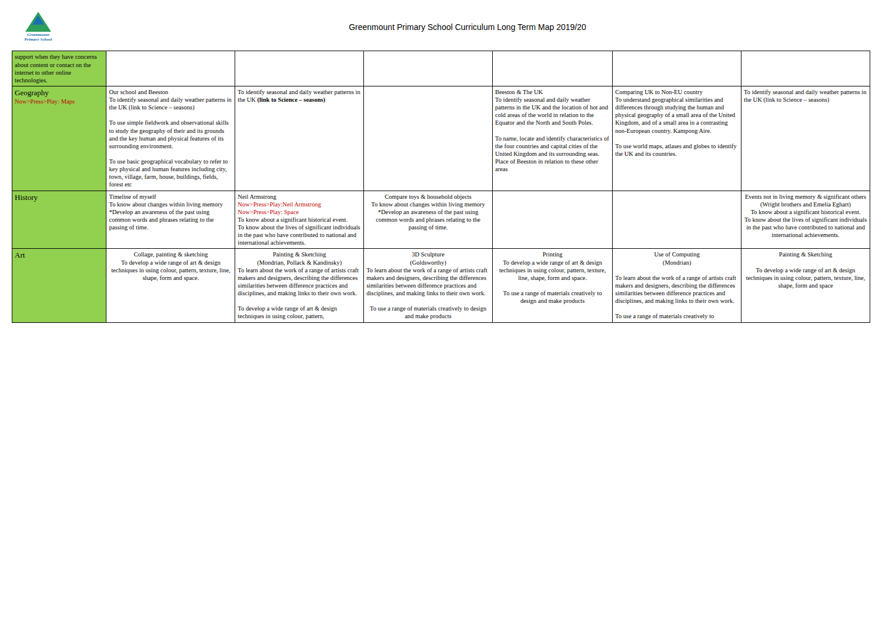Greenmount
Primary School
Greenmount Primary School Curriculum Long Term Map 2019/20
| support when they have concerns about content or contact on the internet to other online technologies. | | | | | | |
| Geography Now>Press>Play: Maps | Our school and Beeston To identify seasonal and daily weather patterns in the UK (link to Science – seasons) To use simple fieldwork and observational skills to study the geography of their and its grounds and the key human and physical features of its surrounding environment. To use basic geographical vocabulary to refer to key physical and human features including city, town, village, farm, house, buildings, fields, forest etc | To identify seasonal and daily weather patterns in the UK (link to Science – seasons) | | Beeston & The UK To identify seasonal and daily weather patterns in the UK and the location of hot and cold areas of the world in relation to the Equator and the North and South Poles. To name, locate and identify characteristics of the four countries and capital cities of the United Kingdom and its surrounding seas. Place of Beeston in relation to these other areas | Comparing UK to Non-EU country To understand geographical similarities and differences through studying the human and physical geography of a small area of the United Kingdom, and of a small area in a contrasting non-European country. Kampong Aire. To use world maps, atlases and globes to identify the UK and its countries. | To identify seasonal and daily weather patterns in the UK (link to Science – seasons) |
| History | Timeline of myself To know about changes within living memory *Develop an awareness of the past using common words and phrases relating to the passing of time. | Neil Armstrong Now>Press>Play:Neil Armstrong Now>Press>Play: Space To know about a significant historical event. To know about the lives of significant individuals in the past who have contributed to national and international achievements. | Compare toys & household objects To know about changes within living memory *Develop an awareness of the past using common words and phrases relating to the passing of time. | | | Events not in living memory & significant others (Wright brothers and Emelia Eghart) To know about a significant historical event. To know about the lives of significant individuals in the past who have contributed to national and international achievements. |
| Art | Collage, painting & sketching To develop a wide range of art & design techniques in using colour, pattern, texture, line, shape, form and space. | Painting & Sketching (Mondrian, Pollack & Kandinsky) To learn about the work of a range of artists craft makers and designers, describing the differences similarities between difference practices and disciplines, and making links to their own work. To develop a wide range of art & design techniques in using colour, pattern, | 3D Sculpture (Goldsworthy) To learn about the work of a range of artists craft makers and designers, describing the differences similarities between difference practices and disciplines, and making links to their own work. To use a range of materials creatively to design and make products | Printing To develop a wide range of art & design techniques in using colour, pattern, texture, line, shape, form and space. To use a range of materials creatively to design and make products | Use of Computing (Mondrian) To learn about the work of a range of artists craft makers and designers, describing the differences similarities between difference practices and disciplines, and making links to their own work. To use a range of materials creatively to | Painting & Sketching To develop a wide range of art & design techniques in using colour, pattern, texture, line, shape, form and space |